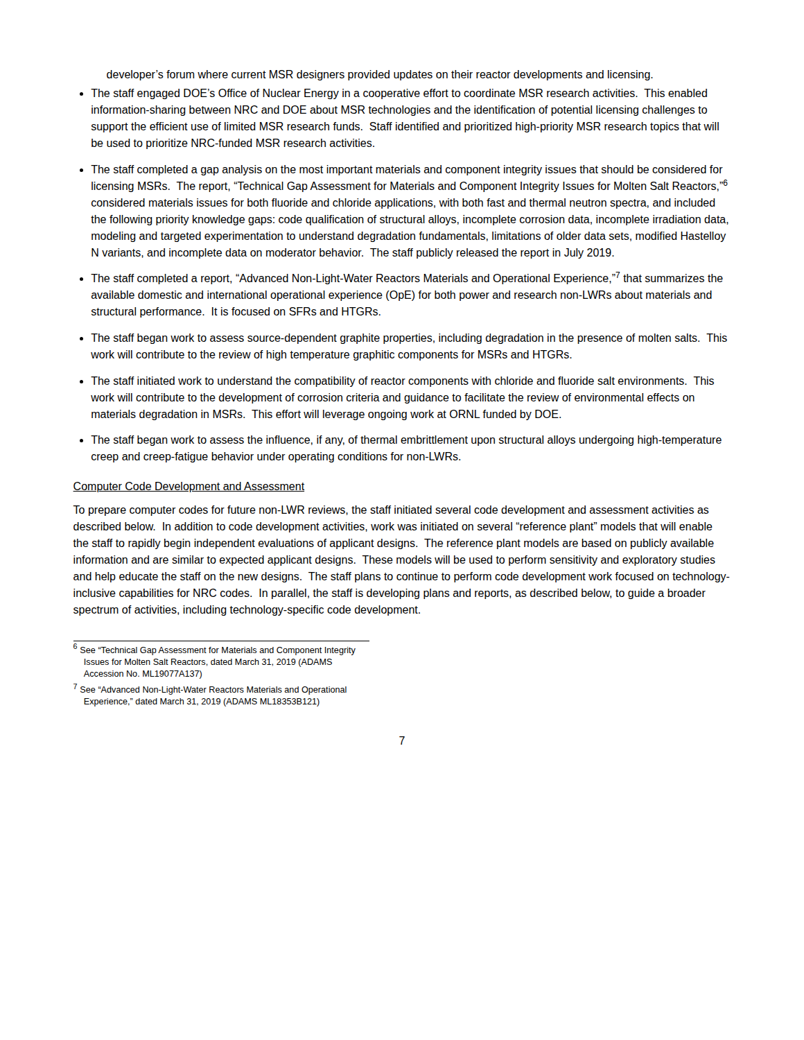developer’s forum where current MSR designers provided updates on their reactor developments and licensing.
The staff engaged DOE’s Office of Nuclear Energy in a cooperative effort to coordinate MSR research activities. This enabled information-sharing between NRC and DOE about MSR technologies and the identification of potential licensing challenges to support the efficient use of limited MSR research funds. Staff identified and prioritized high-priority MSR research topics that will be used to prioritize NRC-funded MSR research activities.
The staff completed a gap analysis on the most important materials and component integrity issues that should be considered for licensing MSRs. The report, “Technical Gap Assessment for Materials and Component Integrity Issues for Molten Salt Reactors,”6 considered materials issues for both fluoride and chloride applications, with both fast and thermal neutron spectra, and included the following priority knowledge gaps: code qualification of structural alloys, incomplete corrosion data, incomplete irradiation data, modeling and targeted experimentation to understand degradation fundamentals, limitations of older data sets, modified Hastelloy N variants, and incomplete data on moderator behavior. The staff publicly released the report in July 2019.
The staff completed a report, “Advanced Non-Light-Water Reactors Materials and Operational Experience,”7 that summarizes the available domestic and international operational experience (OpE) for both power and research non-LWRs about materials and structural performance. It is focused on SFRs and HTGRs.
The staff began work to assess source-dependent graphite properties, including degradation in the presence of molten salts. This work will contribute to the review of high temperature graphitic components for MSRs and HTGRs.
The staff initiated work to understand the compatibility of reactor components with chloride and fluoride salt environments. This work will contribute to the development of corrosion criteria and guidance to facilitate the review of environmental effects on materials degradation in MSRs. This effort will leverage ongoing work at ORNL funded by DOE.
The staff began work to assess the influence, if any, of thermal embrittlement upon structural alloys undergoing high-temperature creep and creep-fatigue behavior under operating conditions for non-LWRs.
Computer Code Development and Assessment
To prepare computer codes for future non-LWR reviews, the staff initiated several code development and assessment activities as described below. In addition to code development activities, work was initiated on several “reference plant” models that will enable the staff to rapidly begin independent evaluations of applicant designs. The reference plant models are based on publicly available information and are similar to expected applicant designs. These models will be used to perform sensitivity and exploratory studies and help educate the staff on the new designs. The staff plans to continue to perform code development work focused on technology-inclusive capabilities for NRC codes. In parallel, the staff is developing plans and reports, as described below, to guide a broader spectrum of activities, including technology-specific code development.
6 See “Technical Gap Assessment for Materials and Component Integrity Issues for Molten Salt Reactors, dated March 31, 2019 (ADAMS Accession No. ML19077A137)
7 See “Advanced Non-Light-Water Reactors Materials and Operational Experience,” dated March 31, 2019 (ADAMS ML18353B121)
7